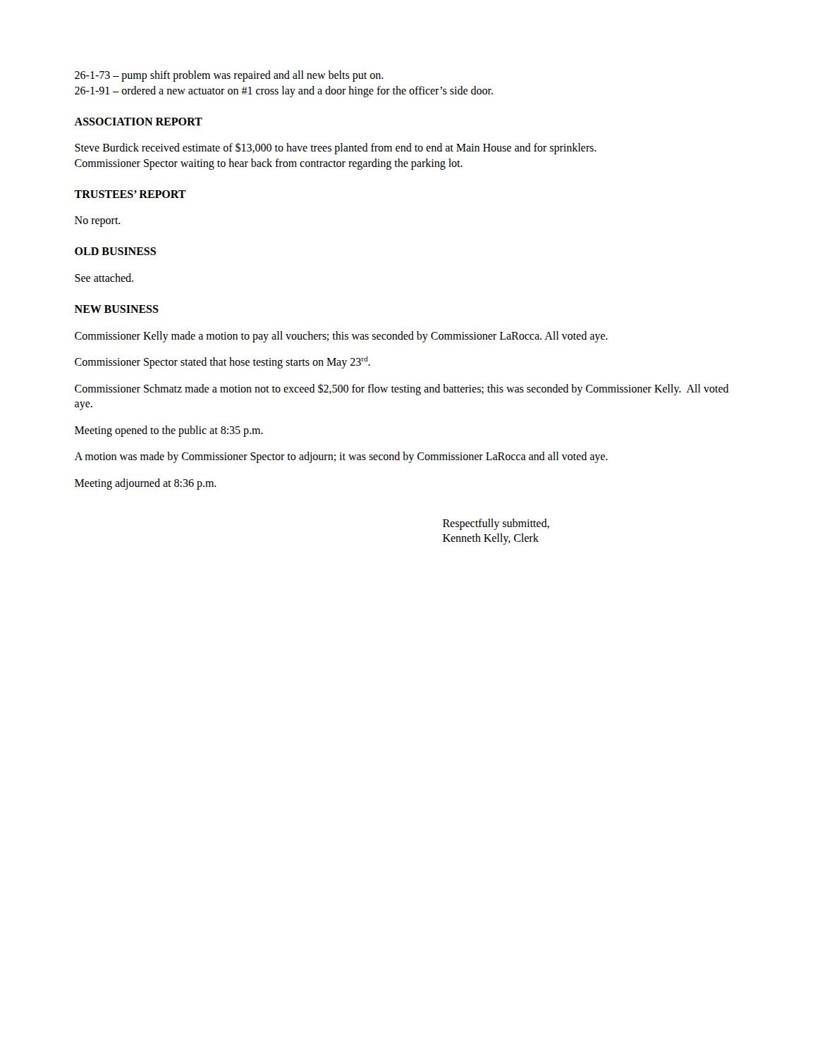26-1-73 – pump shift problem was repaired and all new belts put on.
26-1-91 – ordered a new actuator on #1 cross lay and a door hinge for the officer’s side door.
ASSOCIATION REPORT
Steve Burdick received estimate of $13,000 to have trees planted from end to end at Main House and for sprinklers.
Commissioner Spector waiting to hear back from contractor regarding the parking lot.
TRUSTEES’ REPORT
No report.
OLD BUSINESS
See attached.
NEW BUSINESS
Commissioner Kelly made a motion to pay all vouchers; this was seconded by Commissioner LaRocca. All voted aye.
Commissioner Spector stated that hose testing starts on May 23rd.
Commissioner Schmatz made a motion not to exceed $2,500 for flow testing and batteries; this was seconded by Commissioner Kelly. All voted aye.
Meeting opened to the public at 8:35 p.m.
A motion was made by Commissioner Spector to adjourn; it was second by Commissioner LaRocca and all voted aye.
Meeting adjourned at 8:36 p.m.
Respectfully submitted,
Kenneth Kelly, Clerk